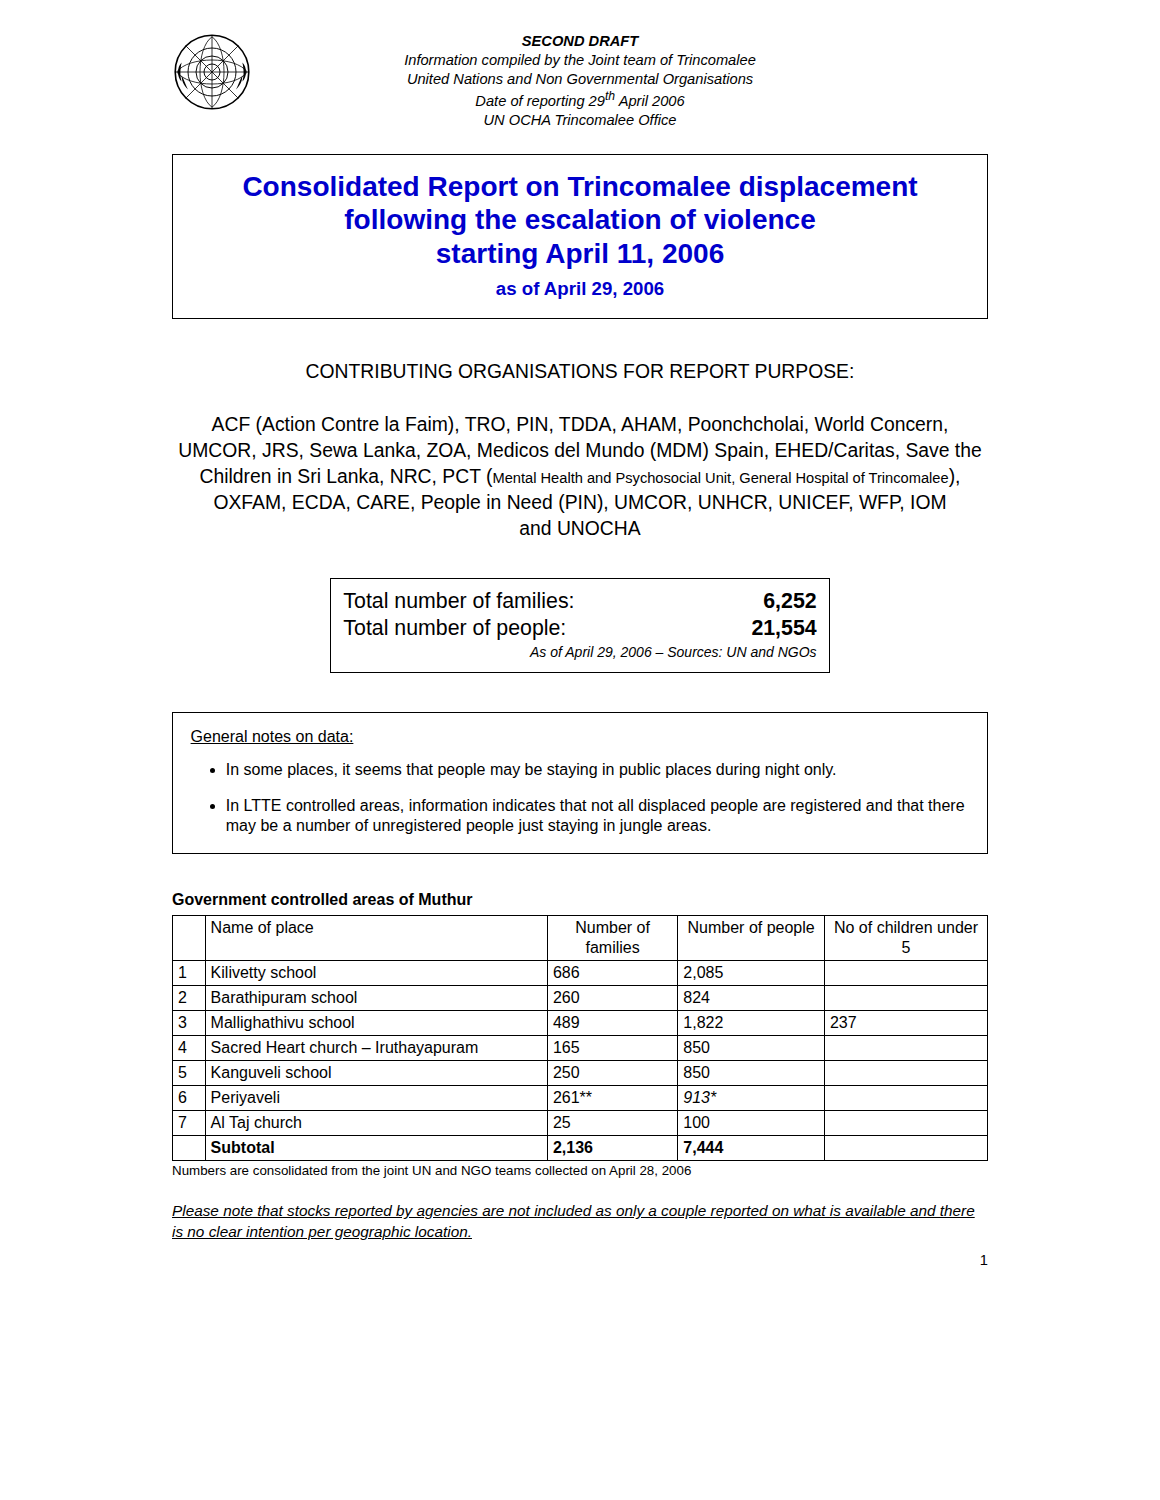SECOND DRAFT
Information compiled by the Joint team of Trincomalee
United Nations and Non Governmental Organisations
Date of reporting 29th April 2006
UN OCHA Trincomalee Office
Consolidated Report on Trincomalee displacement
following the escalation of violence
starting April 11, 2006
as of April 29, 2006
CONTRIBUTING ORGANISATIONS FOR REPORT PURPOSE:
ACF (Action Contre la Faim), TRO, PIN, TDDA, AHAM, Poonchcholai, World Concern, UMCOR, JRS, Sewa Lanka, ZOA, Medicos del Mundo (MDM) Spain, EHED/Caritas, Save the Children in Sri Lanka, NRC, PCT (Mental Health and Psychosocial Unit, General Hospital of Trincomalee), OXFAM, ECDA, CARE, People in Need (PIN), UMCOR, UNHCR, UNICEF, WFP, IOM
and UNOCHA
Total number of families: 6,252
Total number of people: 21,554
As of April 29, 2006 – Sources: UN and NGOs
General notes on data:
In some places, it seems that people may be staying in public places during night only.
In LTTE controlled areas, information indicates that not all displaced people are registered and that there may be a number of unregistered people just staying in jungle areas.
Government controlled areas of Muthur
| | Name of place | Number of families | Number of people | No of children under 5 |
| --- | --- | --- | --- | --- |
| 1 | Kilivetty school | 686 | 2,085 | |
| 2 | Barathipuram school | 260 | 824 | |
| 3 | Mallighathivu school | 489 | 1,822 | 237 |
| 4 | Sacred Heart church – Iruthayapuram | 165 | 850 | |
| 5 | Kanguveli school | 250 | 850 | |
| 6 | Periyaveli | 261** | 913* | |
| 7 | Al Taj church | 25 | 100 | |
| | Subtotal | 2,136 | 7,444 | |
Numbers are consolidated from the joint UN and NGO teams collected on April 28, 2006
Please note that stocks reported by agencies are not included as only a couple reported on what is available and there is no clear intention per geographic location.
1